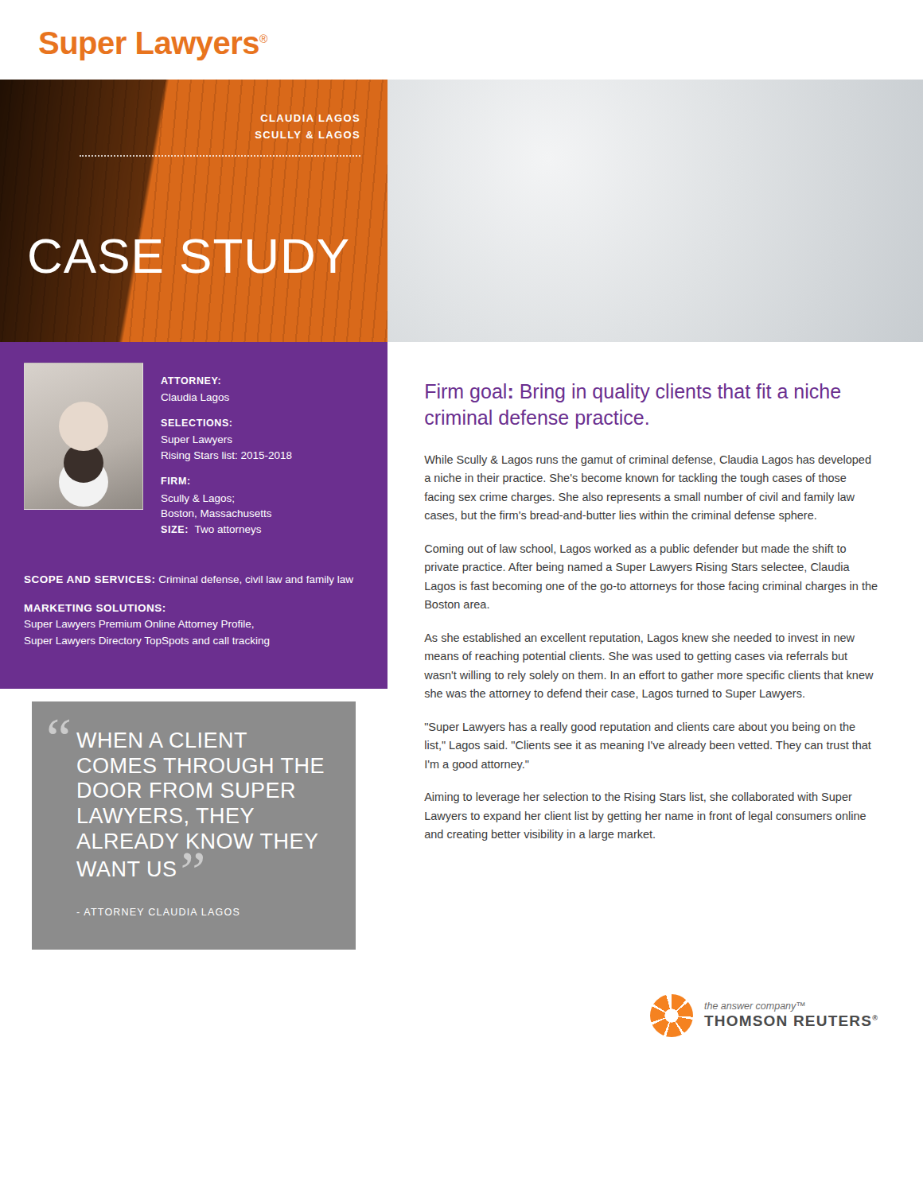Super Lawyers®
CLAUDIA LAGOS
SCULLY & LAGOS
CASE STUDY
Attorney:
Claudia Lagos
Selections:
Super Lawyers
Rising Stars list: 2015-2018
Firm:
Scully & Lagos;
Boston, Massachusetts
Size:
Two attorneys
SCOPE AND SERVICES: Criminal defense, civil law and family law
MARKETING SOLUTIONS:
Super Lawyers Premium Online Attorney Profile,
Super Lawyers Directory TopSpots and call tracking
“
WHEN A CLIENT COMES THROUGH THE DOOR FROM SUPER LAWYERS, THEY ALREADY KNOW THEY WANT US”
- ATTORNEY CLAUDIA LAGOS
Firm goal: Bring in quality clients that fit a niche criminal defense practice.
While Scully & Lagos runs the gamut of criminal defense, Claudia Lagos has developed a niche in their practice. She's become known for tackling the tough cases of those facing sex crime charges. She also represents a small number of civil and family law cases, but the firm's bread-and-butter lies within the criminal defense sphere.
Coming out of law school, Lagos worked as a public defender but made the shift to private practice. After being named a Super Lawyers Rising Stars selectee, Claudia Lagos is fast becoming one of the go-to attorneys for those facing criminal charges in the Boston area.
As she established an excellent reputation, Lagos knew she needed to invest in new means of reaching potential clients. She was used to getting cases via referrals but wasn't willing to rely solely on them. In an effort to gather more specific clients that knew she was the attorney to defend their case, Lagos turned to Super Lawyers.
"Super Lawyers has a really good reputation and clients care about you being on the list," Lagos said. "Clients see it as meaning I've already been vetted. They can trust that I'm a good attorney."
Aiming to leverage her selection to the Rising Stars list, she collaborated with Super Lawyers to expand her client list by getting her name in front of legal consumers online and creating better visibility in a large market.
the answer company™
THOMSON REUTERS®